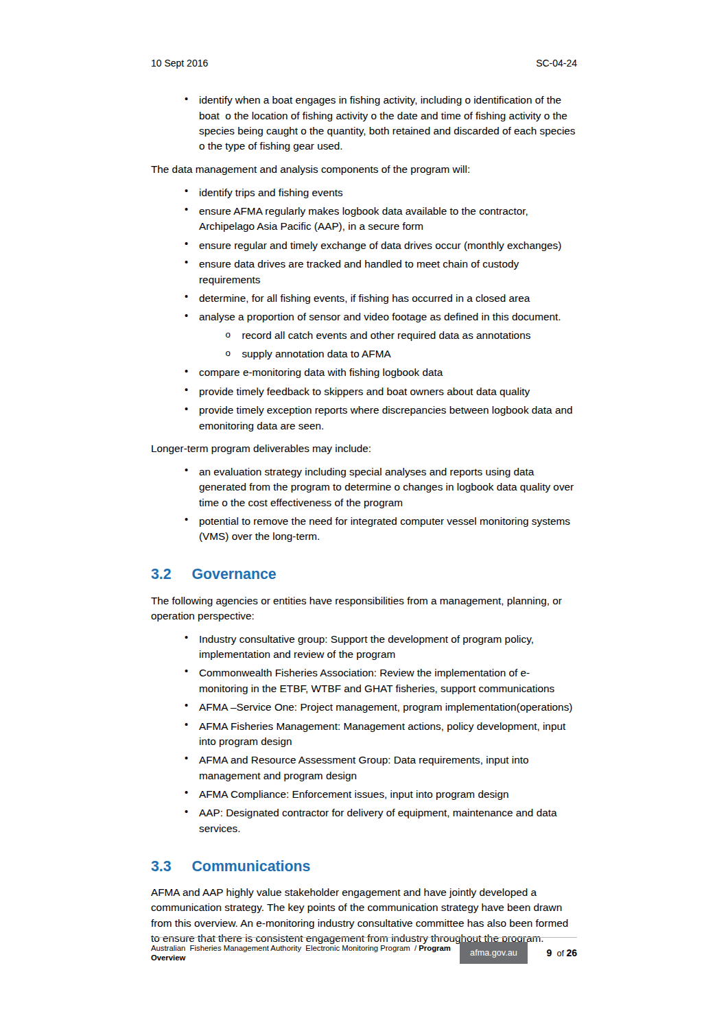10 Sept 2016 SC-04-24
identify when a boat engages in fishing activity, including o identification of the boat o the location of fishing activity o the date and time of fishing activity o the species being caught o the quantity, both retained and discarded of each species o the type of fishing gear used.
The data management and analysis components of the program will:
identify trips and fishing events
ensure AFMA regularly makes logbook data available to the contractor, Archipelago Asia Pacific (AAP), in a secure form
ensure regular and timely exchange of data drives occur (monthly exchanges)
ensure data drives are tracked and handled to meet chain of custody requirements
determine, for all fishing events, if fishing has occurred in a closed area
analyse a proportion of sensor and video footage as defined in this document.
record all catch events and other required data as annotations
supply annotation data to AFMA
compare e-monitoring data with fishing logbook data
provide timely feedback to skippers and boat owners about data quality
provide timely exception reports where discrepancies between logbook data and emonitoring data are seen.
Longer-term program deliverables may include:
an evaluation strategy including special analyses and reports using data generated from the program to determine o changes in logbook data quality over time o the cost effectiveness of the program
potential to remove the need for integrated computer vessel monitoring systems (VMS) over the long-term.
3.2 Governance
The following agencies or entities have responsibilities from a management, planning, or operation perspective:
Industry consultative group: Support the development of program policy, implementation and review of the program
Commonwealth Fisheries Association: Review the implementation of e-monitoring in the ETBF, WTBF and GHAT fisheries, support communications
AFMA –Service One: Project management, program implementation(operations)
AFMA Fisheries Management: Management actions, policy development, input into program design
AFMA and Resource Assessment Group: Data requirements, input into management and program design
AFMA Compliance: Enforcement issues, input into program design
AAP: Designated contractor for delivery of equipment, maintenance and data services.
3.3 Communications
AFMA and AAP highly value stakeholder engagement and have jointly developed a communication strategy. The key points of the communication strategy have been drawn from this overview. An e-monitoring industry consultative committee has also been formed to ensure that there is consistent engagement from industry throughout the program.
Australian Fisheries Management Authority Electronic Monitoring Program / Program Overview
afma.gov.au
9 of 26